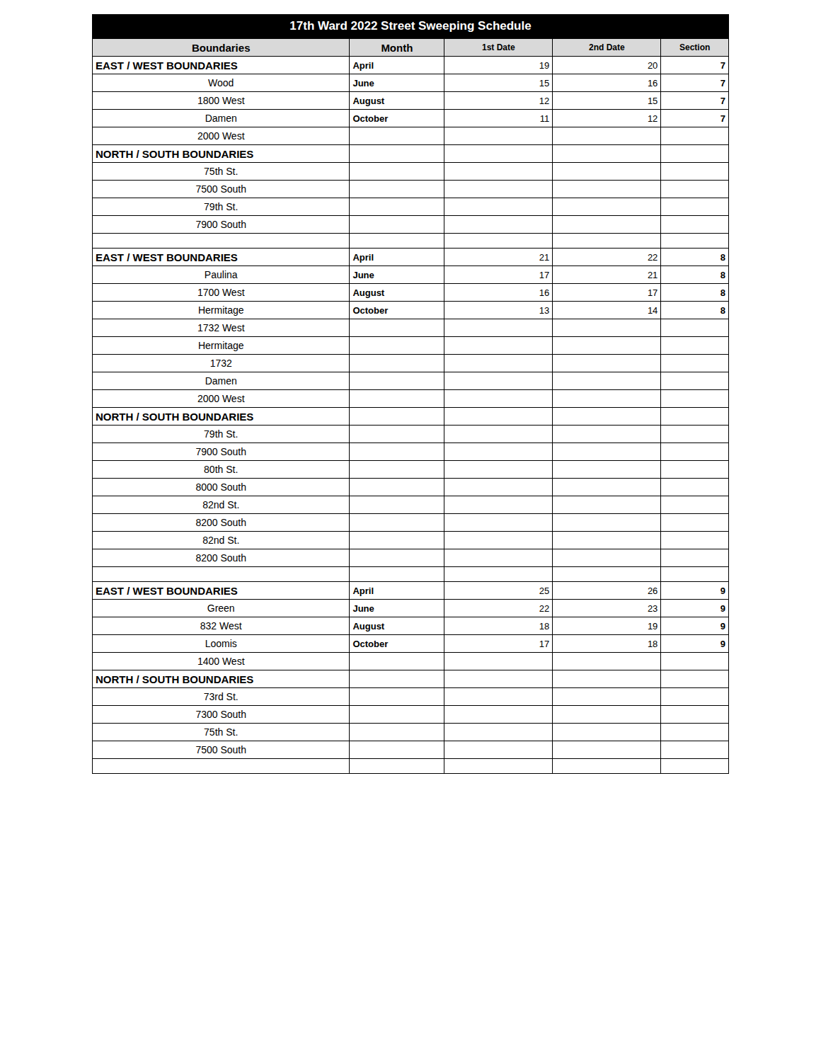17th Ward 2022 Street Sweeping Schedule
| Boundaries | Month | 1st Date | 2nd Date | Section |
| --- | --- | --- | --- | --- |
| EAST / WEST BOUNDARIES | April | 19 | 20 | 7 |
| Wood | June | 15 | 16 | 7 |
| 1800 West | August | 12 | 15 | 7 |
| Damen | October | 11 | 12 | 7 |
| 2000 West | | | | |
| NORTH / SOUTH BOUNDARIES | | | | |
| 75th St. | | | | |
| 7500 South | | | | |
| 79th St. | | | | |
| 7900 South | | | | |
| EAST / WEST BOUNDARIES | April | 21 | 22 | 8 |
| Paulina | June | 17 | 21 | 8 |
| 1700 West | August | 16 | 17 | 8 |
| Hermitage | October | 13 | 14 | 8 |
| 1732 West | | | | |
| Hermitage | | | | |
| 1732 | | | | |
| Damen | | | | |
| 2000 West | | | | |
| NORTH / SOUTH BOUNDARIES | | | | |
| 79th St. | | | | |
| 7900 South | | | | |
| 80th St. | | | | |
| 8000 South | | | | |
| 82nd St. | | | | |
| 8200 South | | | | |
| 82nd St. | | | | |
| 8200 South | | | | |
| EAST / WEST BOUNDARIES | April | 25 | 26 | 9 |
| Green | June | 22 | 23 | 9 |
| 832 West | August | 18 | 19 | 9 |
| Loomis | October | 17 | 18 | 9 |
| 1400 West | | | | |
| NORTH / SOUTH BOUNDARIES | | | | |
| 73rd St. | | | | |
| 7300 South | | | | |
| 75th St. | | | | |
| 7500 South | | | | |